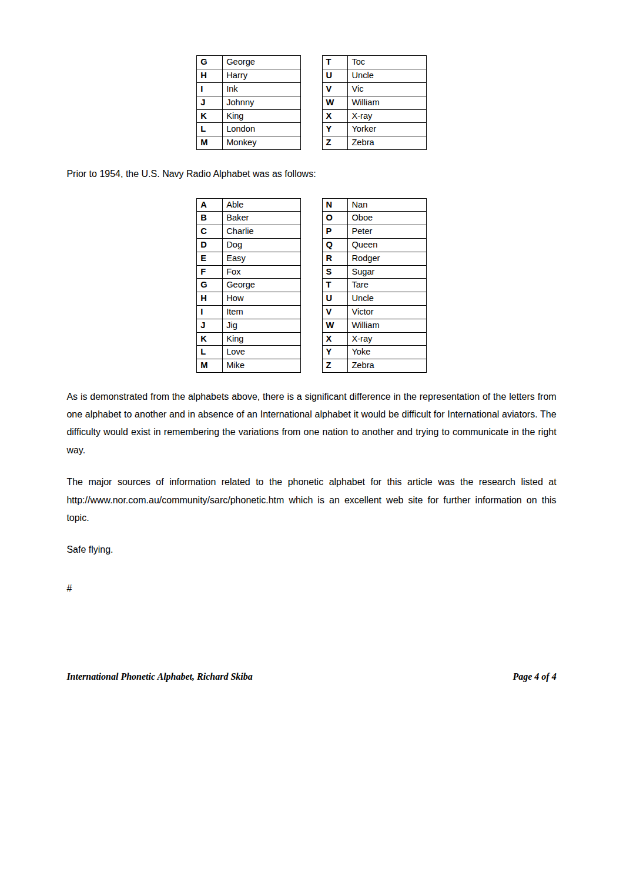| G | George |
| H | Harry |
| I | Ink |
| J | Johnny |
| K | King |
| L | London |
| M | Monkey |
| T | Toc |
| U | Uncle |
| V | Vic |
| W | William |
| X | X-ray |
| Y | Yorker |
| Z | Zebra |
Prior to 1954, the U.S. Navy Radio Alphabet was as follows:
| A | Able |
| B | Baker |
| C | Charlie |
| D | Dog |
| E | Easy |
| F | Fox |
| G | George |
| H | How |
| I | Item |
| J | Jig |
| K | King |
| L | Love |
| M | Mike |
| N | Nan |
| O | Oboe |
| P | Peter |
| Q | Queen |
| R | Rodger |
| S | Sugar |
| T | Tare |
| U | Uncle |
| V | Victor |
| W | William |
| X | X-ray |
| Y | Yoke |
| Z | Zebra |
As is demonstrated from the alphabets above, there is a significant difference in the representation of the letters from one alphabet to another and in absence of an International alphabet it would be difficult for International aviators. The difficulty would exist in remembering the variations from one nation to another and trying to communicate in the right way.
The major sources of information related to the phonetic alphabet for this article was the research listed at http://www.nor.com.au/community/sarc/phonetic.htm which is an excellent web site for further information on this topic.
Safe flying.
#
International Phonetic Alphabet, Richard Skiba Page 4 of 4